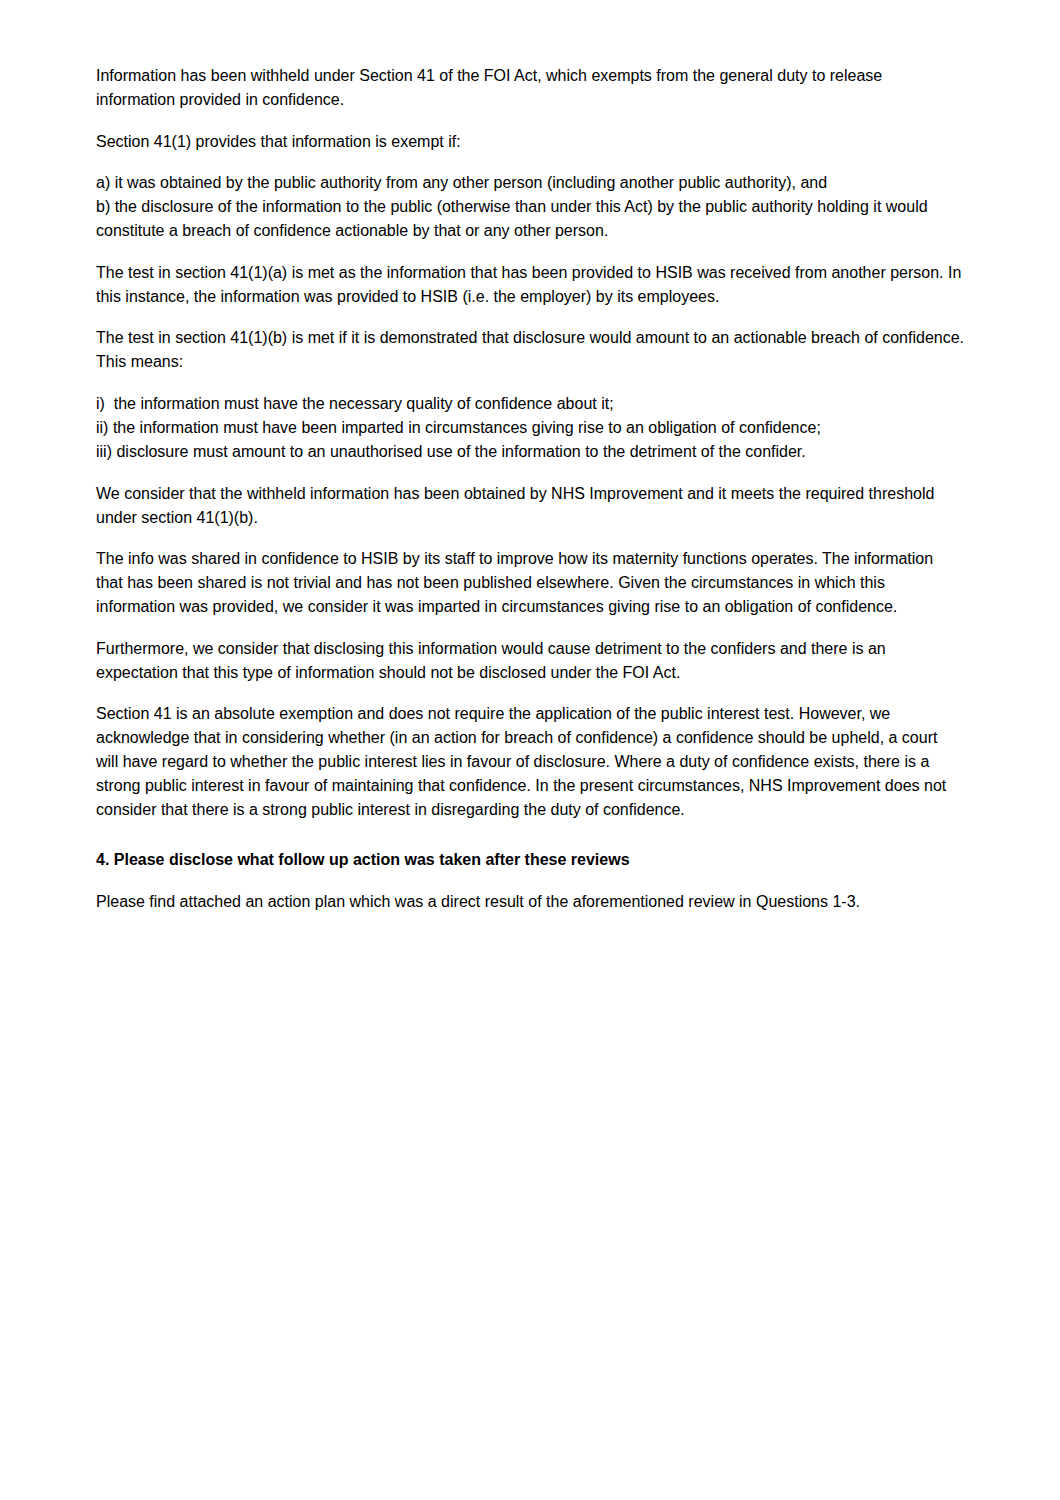Information has been withheld under Section 41 of the FOI Act, which exempts from the general duty to release information provided in confidence.
Section 41(1) provides that information is exempt if:
a) it was obtained by the public authority from any other person (including another public authority), and
b) the disclosure of the information to the public (otherwise than under this Act) by the public authority holding it would constitute a breach of confidence actionable by that or any other person.
The test in section 41(1)(a) is met as the information that has been provided to HSIB was received from another person. In this instance, the information was provided to HSIB (i.e. the employer) by its employees.
The test in section 41(1)(b) is met if it is demonstrated that disclosure would amount to an actionable breach of confidence. This means:
i) the information must have the necessary quality of confidence about it;
ii) the information must have been imparted in circumstances giving rise to an obligation of confidence;
iii) disclosure must amount to an unauthorised use of the information to the detriment of the confider.
We consider that the withheld information has been obtained by NHS Improvement and it meets the required threshold under section 41(1)(b).
The info was shared in confidence to HSIB by its staff to improve how its maternity functions operates. The information that has been shared is not trivial and has not been published elsewhere. Given the circumstances in which this information was provided, we consider it was imparted in circumstances giving rise to an obligation of confidence.
Furthermore, we consider that disclosing this information would cause detriment to the confiders and there is an expectation that this type of information should not be disclosed under the FOI Act.
Section 41 is an absolute exemption and does not require the application of the public interest test. However, we acknowledge that in considering whether (in an action for breach of confidence) a confidence should be upheld, a court will have regard to whether the public interest lies in favour of disclosure. Where a duty of confidence exists, there is a strong public interest in favour of maintaining that confidence. In the present circumstances, NHS Improvement does not consider that there is a strong public interest in disregarding the duty of confidence.
4. Please disclose what follow up action was taken after these reviews
Please find attached an action plan which was a direct result of the aforementioned review in Questions 1-3.